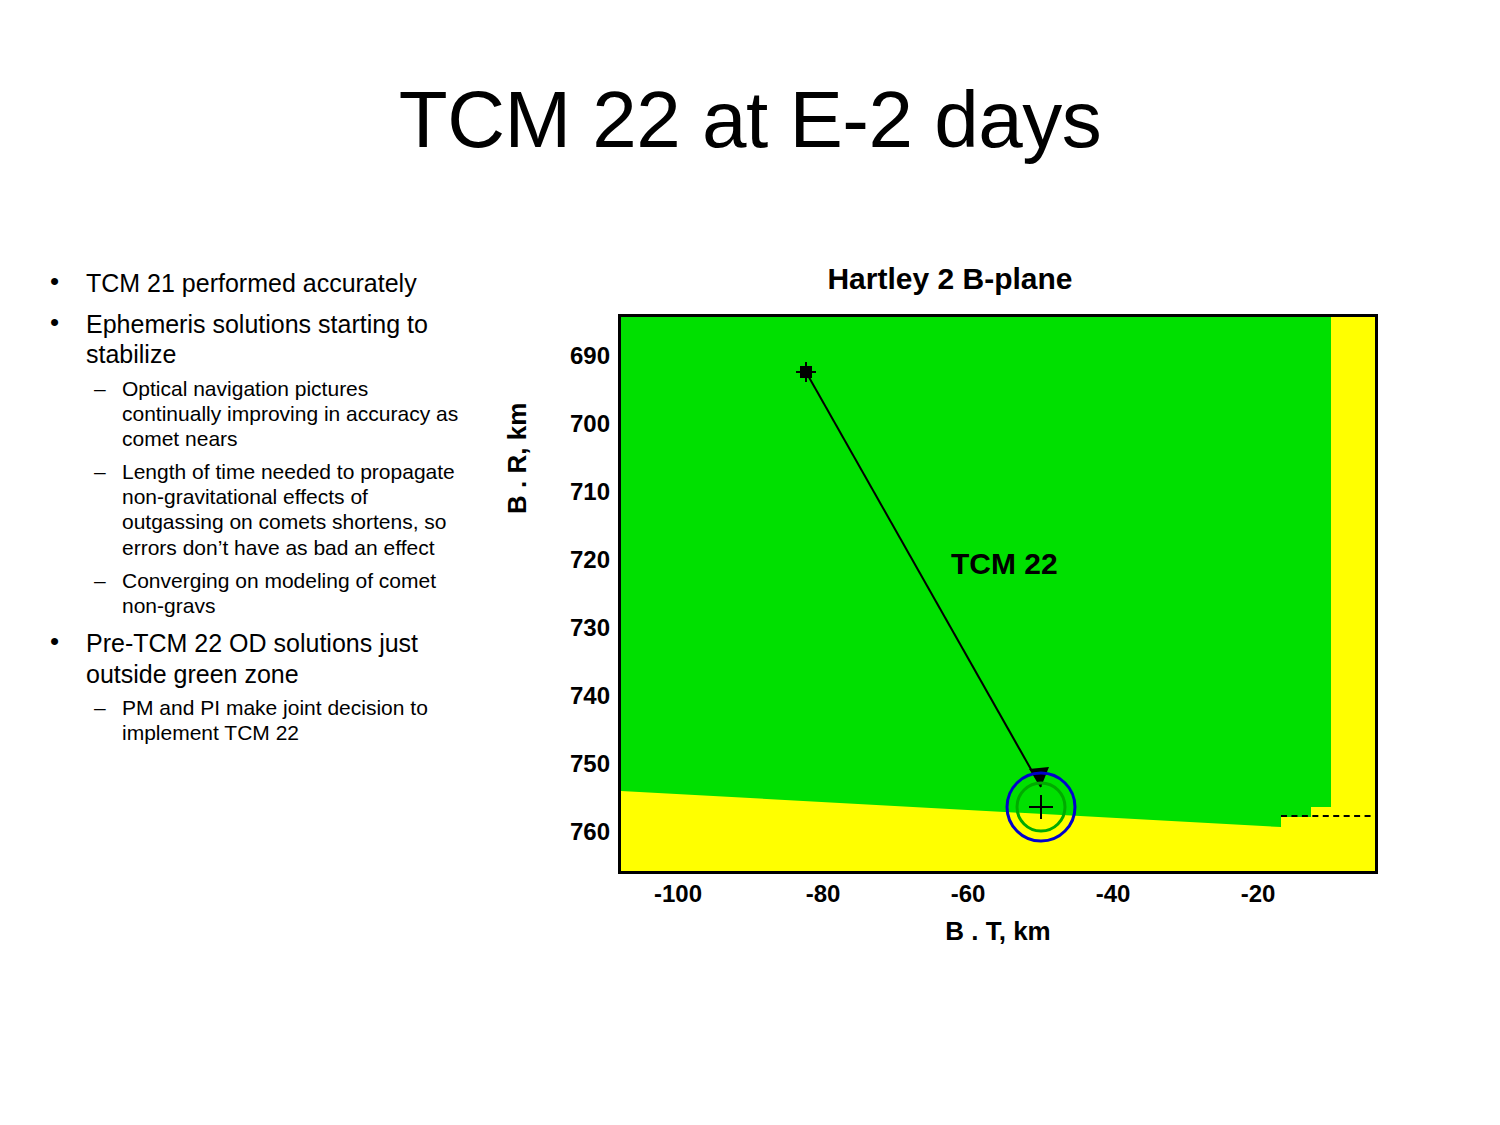TCM 22 at E-2 days
TCM 21 performed accurately
Ephemeris solutions starting to stabilize
Optical navigation pictures continually improving in accuracy as comet nears
Length of time needed to propagate non-gravitational effects of outgassing on comets shortens, so errors don’t have as bad an effect
Converging on modeling of comet non-gravs
Pre-TCM 22 OD solutions just outside green zone
PM and PI make joint decision to implement TCM 22
Hartley 2 B-plane
B . R, km
690 700 710 720 730 740 750 760
TCM 22
-100 -80 -60 -40 -20
B . T, km